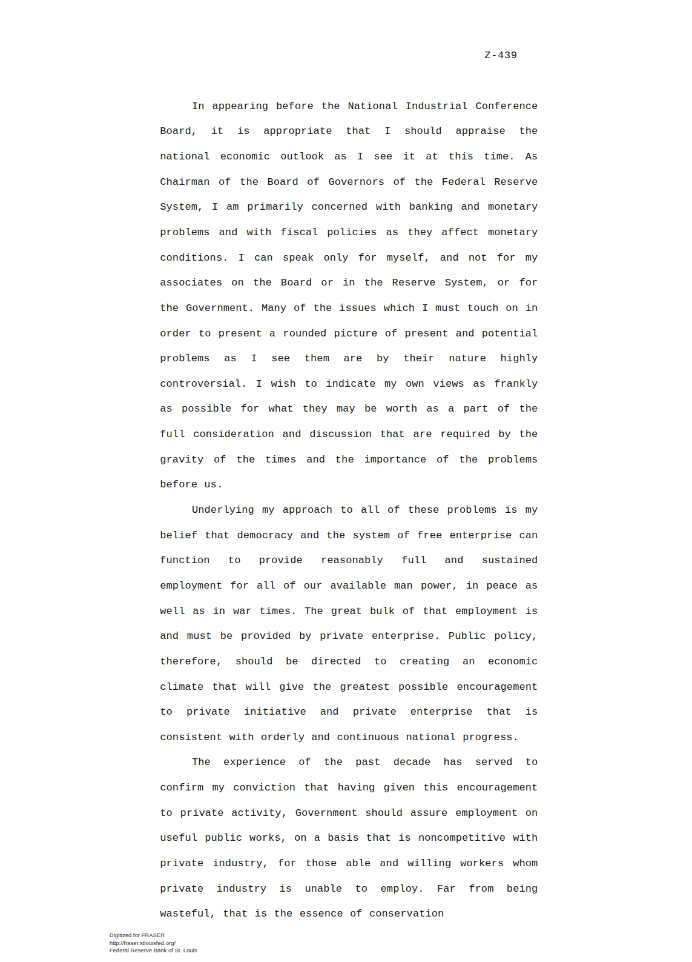Z-439
In appearing before the National Industrial Conference Board, it is appropriate that I should appraise the national economic outlook as I see it at this time. As Chairman of the Board of Governors of the Federal Reserve System, I am primarily concerned with banking and monetary problems and with fiscal policies as they affect monetary conditions. I can speak only for myself, and not for my associates on the Board or in the Reserve System, or for the Government. Many of the issues which I must touch on in order to present a rounded picture of present and potential problems as I see them are by their nature highly controversial. I wish to indicate my own views as frankly as possible for what they may be worth as a part of the full consideration and discussion that are required by the gravity of the times and the importance of the problems before us.
Underlying my approach to all of these problems is my belief that democracy and the system of free enterprise can function to provide reasonably full and sustained employment for all of our available man power, in peace as well as in war times. The great bulk of that employment is and must be provided by private enterprise. Public policy, therefore, should be directed to creating an economic climate that will give the greatest possible encouragement to private initiative and private enterprise that is consistent with orderly and continuous national progress.
The experience of the past decade has served to confirm my conviction that having given this encouragement to private activity, Government should assure employment on useful public works, on a basis that is noncompetitive with private industry, for those able and willing workers whom private industry is unable to employ. Far from being wasteful, that is the essence of conservation
Digitized for FRASER
http://fraser.stlouisfed.org/
Federal Reserve Bank of St. Louis